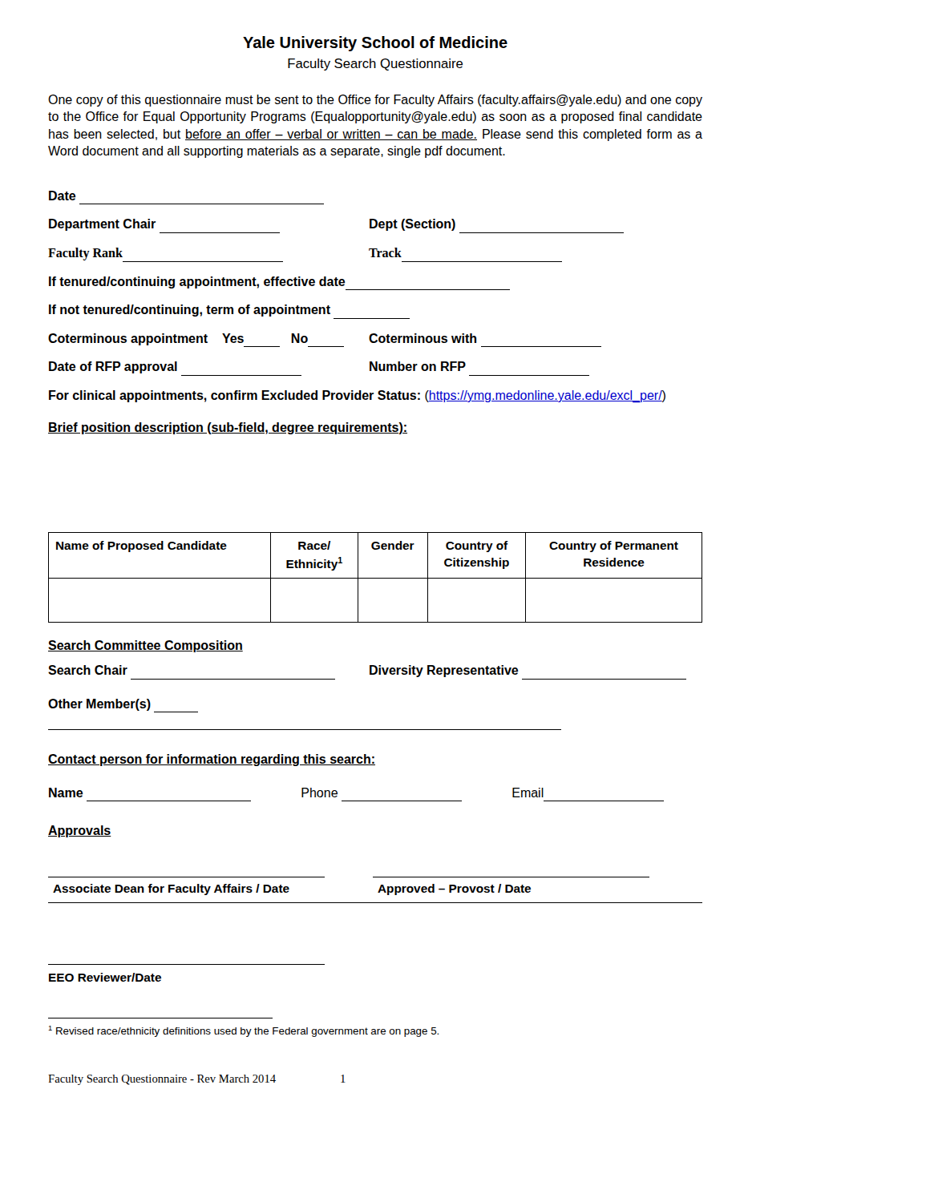Yale University School of Medicine
Faculty Search Questionnaire
One copy of this questionnaire must be sent to the Office for Faculty Affairs (faculty.affairs@yale.edu) and one copy to the Office for Equal Opportunity Programs (Equalopportunity@yale.edu) as soon as a proposed final candidate has been selected, but before an offer – verbal or written – can be made. Please send this completed form as a Word document and all supporting materials as a separate, single pdf document.
Date
Department Chair
Dept (Section)
Faculty Rank
Track
If tenured/continuing appointment, effective date
If not tenured/continuing, term of appointment
Coterminous appointment Yes No
Coterminous with
Date of RFP approval
Number on RFP
For clinical appointments, confirm Excluded Provider Status: (https://ymg.medonline.yale.edu/excl_per/)
Brief position description (sub-field, degree requirements):
| Name of Proposed Candidate | Race/ Ethnicity 1 | Gender | Country of Citizenship | Country of Permanent Residence |
| --- | --- | --- | --- | --- |
Search Committee Composition
Search Chair
Diversity Representative
Other Member(s)
Contact person for information regarding this search:
Name Phone Email
Approvals
Associate Dean for Faculty Affairs / Date
Approved – Provost / Date
EEO Reviewer/Date
1 Revised race/ethnicity definitions used by the Federal government are on page 5.
Faculty Search Questionnaire - Rev March 2014 1